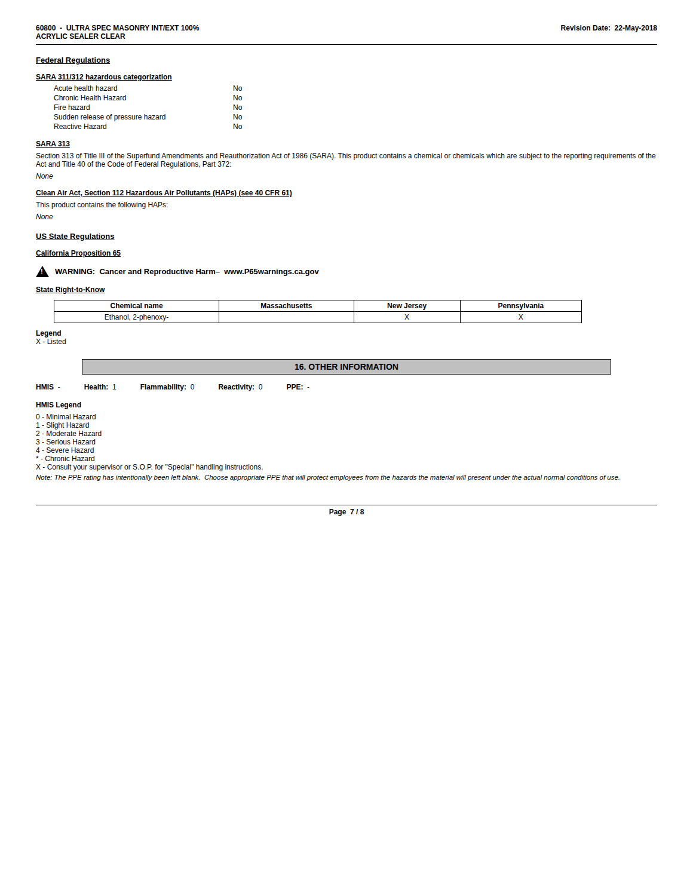60800 - ULTRA SPEC MASONRY INT/EXT 100%
ACRYLIC SEALER CLEAR
Revision Date: 22-May-2018
Federal Regulations
SARA 311/312 hazardous categorization
| Acute health hazard | No |
| Chronic Health Hazard | No |
| Fire hazard | No |
| Sudden release of pressure hazard | No |
| Reactive Hazard | No |
SARA 313
Section 313 of Title III of the Superfund Amendments and Reauthorization Act of 1986 (SARA). This product contains a chemical or chemicals which are subject to the reporting requirements of the Act and Title 40 of the Code of Federal Regulations, Part 372:
None
Clean Air Act, Section 112 Hazardous Air Pollutants (HAPs) (see 40 CFR 61)
This product contains the following HAPs:
None
US State Regulations
California Proposition 65
WARNING: Cancer and Reproductive Harm– www.P65warnings.ca.gov
State Right-to-Know
| Chemical name | Massachusetts | New Jersey | Pennsylvania |
| --- | --- | --- | --- |
| Ethanol, 2-phenoxy- | | X | X |
Legend
X - Listed
16. OTHER INFORMATION
HMIS - Health: 1 Flammability: 0 Reactivity: 0 PPE: -
HMIS Legend
0 - Minimal Hazard
1 - Slight Hazard
2 - Moderate Hazard
3 - Serious Hazard
4 - Severe Hazard
* - Chronic Hazard
X - Consult your supervisor or S.O.P. for "Special" handling instructions.
Note: The PPE rating has intentionally been left blank. Choose appropriate PPE that will protect employees from the hazards the material will present under the actual normal conditions of use.
Page 7 / 8